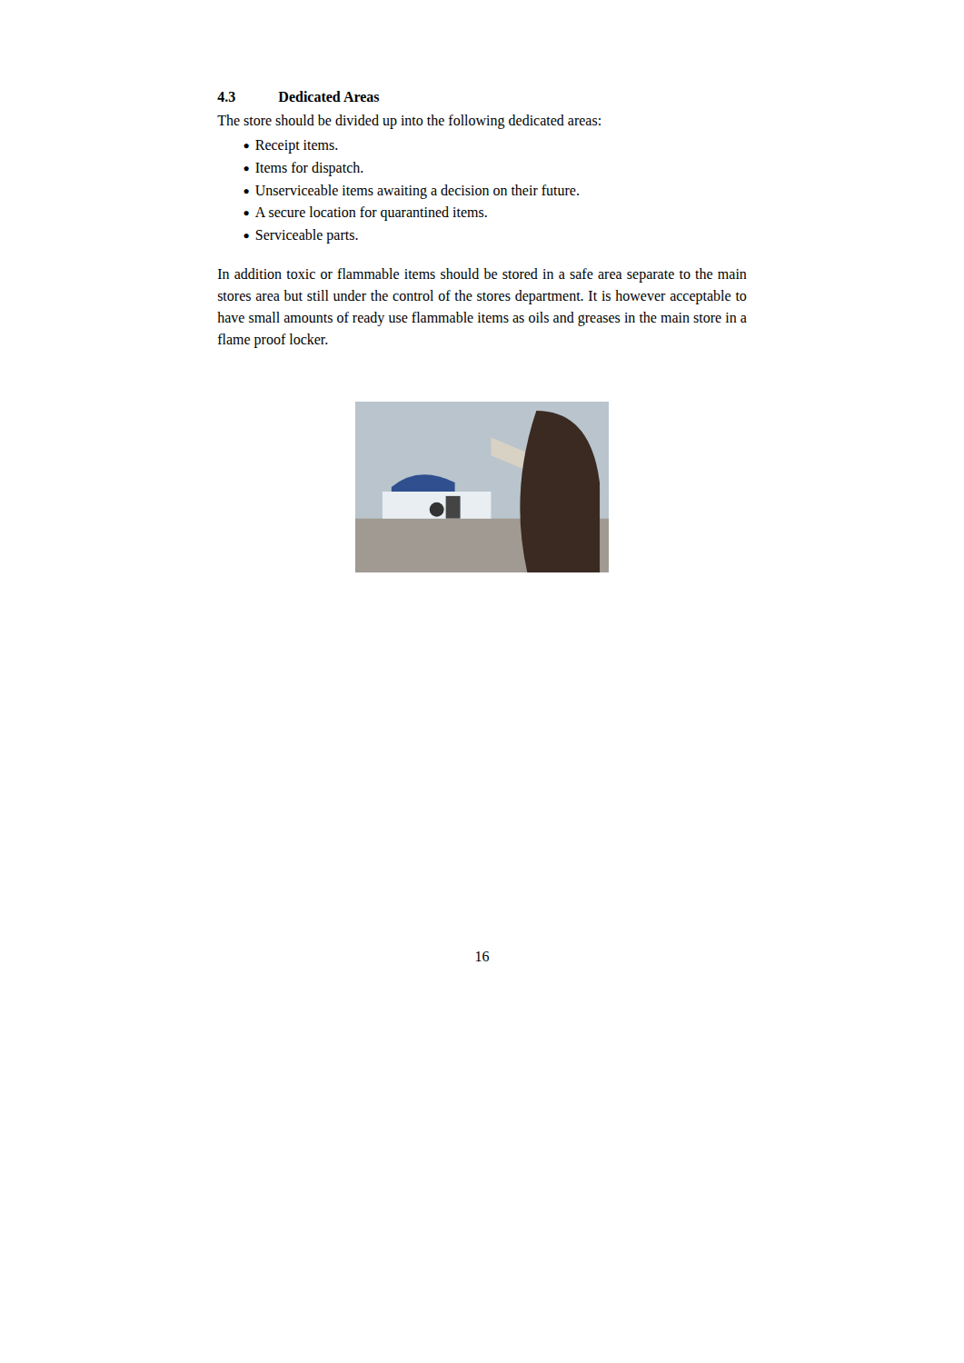4.3 Dedicated Areas
The store should be divided up into the following dedicated areas:
Receipt items.
Items for dispatch.
Unserviceable items awaiting a decision on their future.
A secure location for quarantined items.
Serviceable parts.
In addition toxic or flammable items should be stored in a safe area separate to the main stores area but still under the control of the stores department. It is however acceptable to have small amounts of ready use flammable items as oils and greases in the main store in a flame proof locker.
16